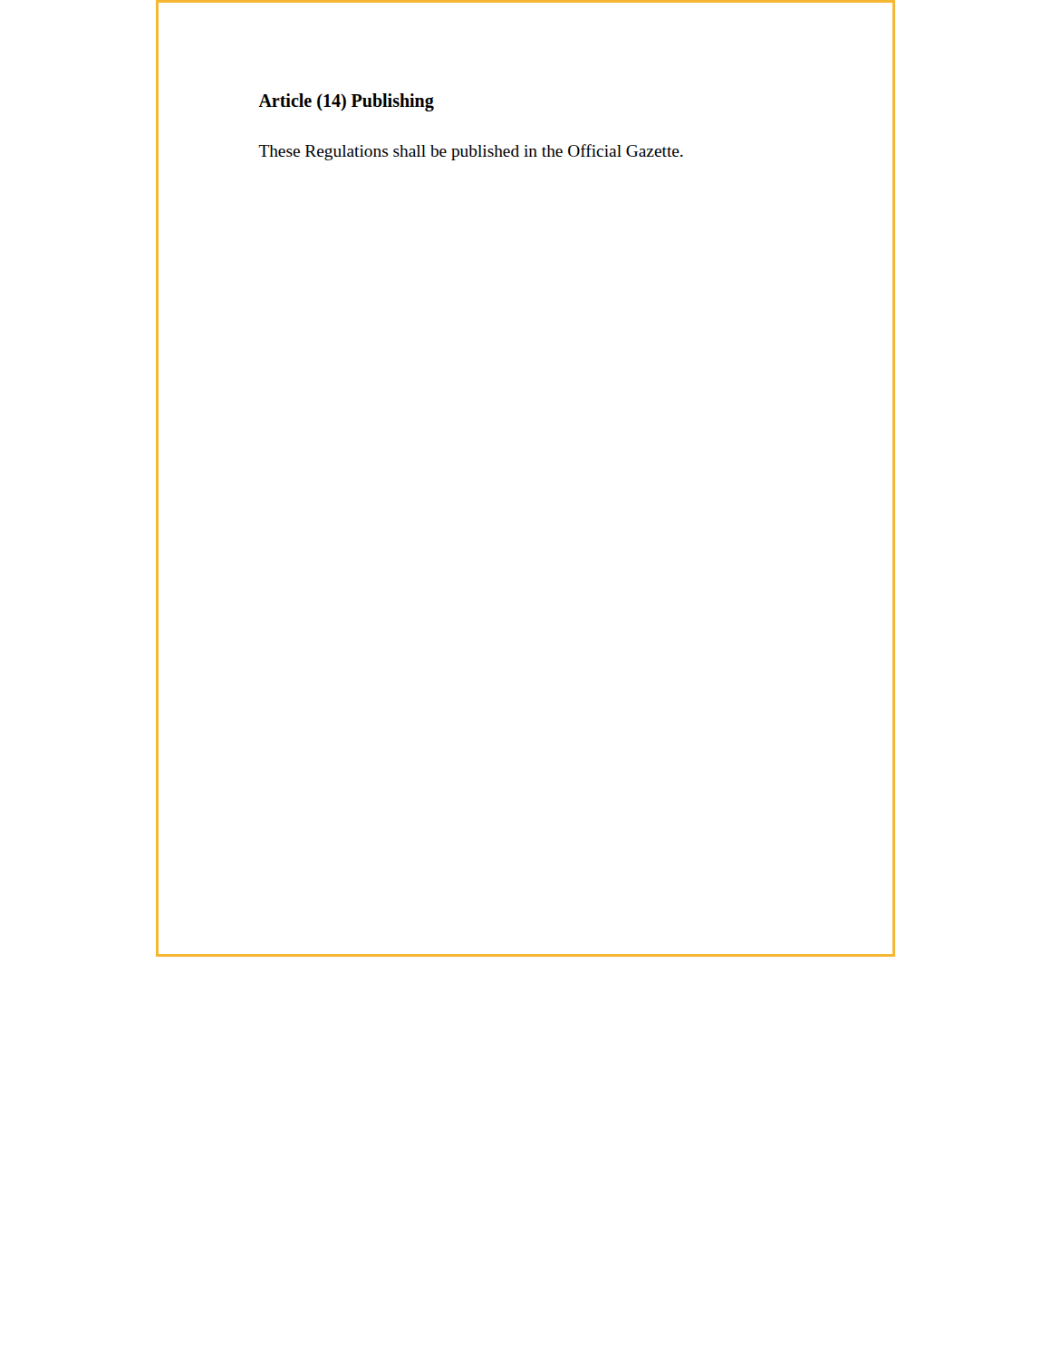Article (14) Publishing
These Regulations shall be published in the Official Gazette.